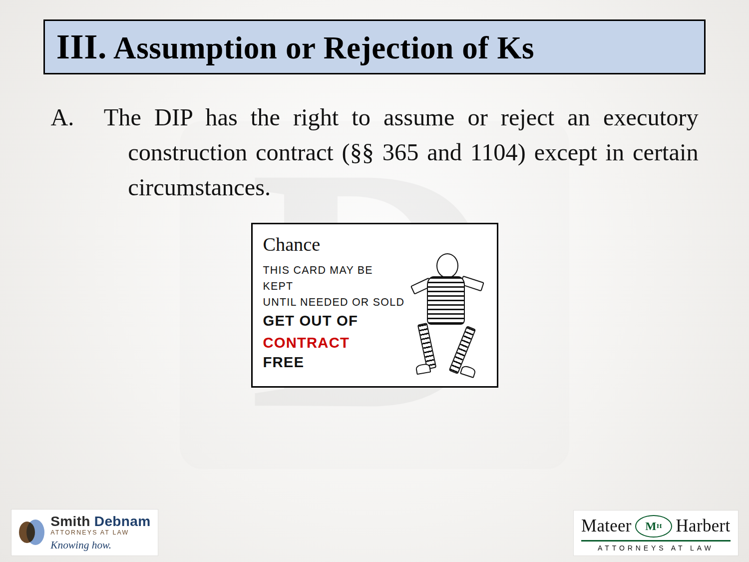D
III. Assumption or Rejection of Ks
A. The DIP has the right to assume or reject an executory construction contract (§§ 365 and 1104) except in certain circumstances.
Chance
THIS CARD MAY BE KEPT
UNTIL NEEDED OR SOLD
GET OUT OF CONTRACT
FREE
Smith Debnam
ATTORNEYS AT LAW
Knowing how.
Mateer MH Harbert
ATTORNEYS AT LAW